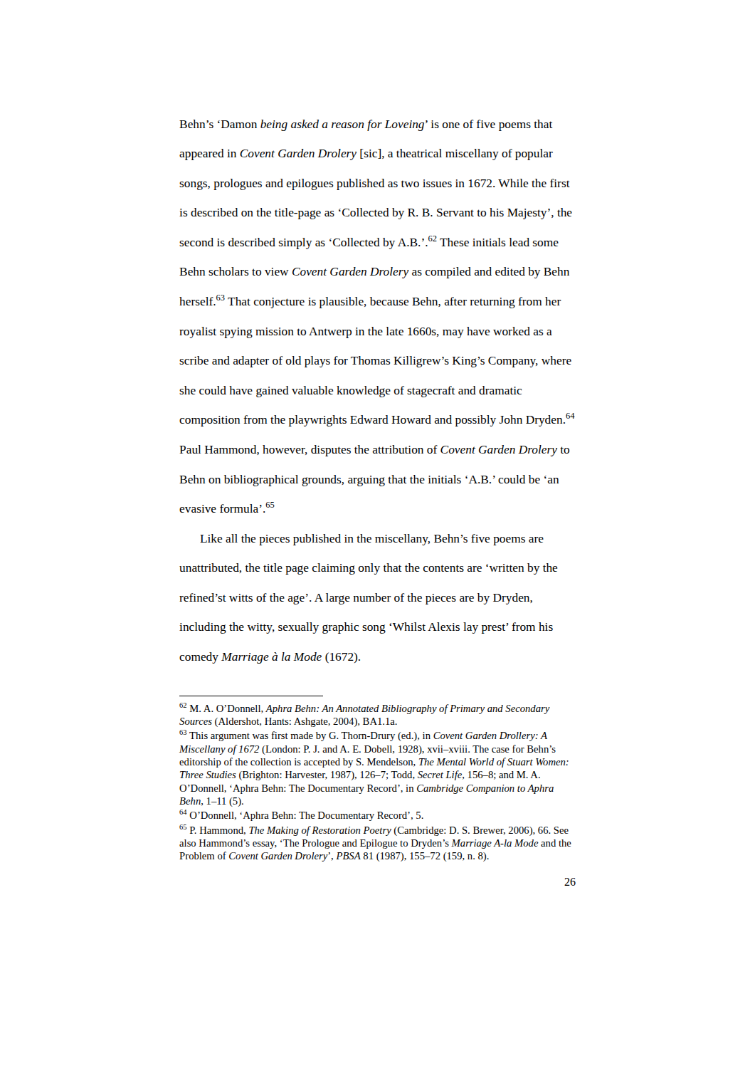Behn’s ‘Damon being asked a reason for Loveing’ is one of five poems that appeared in Covent Garden Drolery [sic], a theatrical miscellany of popular songs, prologues and epilogues published as two issues in 1672. While the first is described on the title-page as ‘Collected by R. B. Servant to his Majesty’, the second is described simply as ‘Collected by A.B.’.62 These initials lead some Behn scholars to view Covent Garden Drolery as compiled and edited by Behn herself.63 That conjecture is plausible, because Behn, after returning from her royalist spying mission to Antwerp in the late 1660s, may have worked as a scribe and adapter of old plays for Thomas Killigrew’s King’s Company, where she could have gained valuable knowledge of stagecraft and dramatic composition from the playwrights Edward Howard and possibly John Dryden.64 Paul Hammond, however, disputes the attribution of Covent Garden Drolery to Behn on bibliographical grounds, arguing that the initials ‘A.B.’ could be ‘an evasive formula’.65
Like all the pieces published in the miscellany, Behn’s five poems are unattributed, the title page claiming only that the contents are ‘written by the refined’st witts of the age’. A large number of the pieces are by Dryden, including the witty, sexually graphic song ‘Whilst Alexis lay prest’ from his comedy Marriage à la Mode (1672).
62 M. A. O’Donnell, Aphra Behn: An Annotated Bibliography of Primary and Secondary Sources (Aldershot, Hants: Ashgate, 2004), BA1.1a.
63 This argument was first made by G. Thorn-Drury (ed.), in Covent Garden Drollery: A Miscellany of 1672 (London: P. J. and A. E. Dobell, 1928), xvii–xviii. The case for Behn’s editorship of the collection is accepted by S. Mendelson, The Mental World of Stuart Women: Three Studies (Brighton: Harvester, 1987), 126–7; Todd, Secret Life, 156–8; and M. A. O’Donnell, ‘Aphra Behn: The Documentary Record’, in Cambridge Companion to Aphra Behn, 1–11 (5).
64 O’Donnell, ‘Aphra Behn: The Documentary Record’, 5.
65 P. Hammond, The Making of Restoration Poetry (Cambridge: D. S. Brewer, 2006), 66. See also Hammond’s essay, ‘The Prologue and Epilogue to Dryden’s Marriage A-la Mode and the Problem of Covent Garden Drolery’, PBSA 81 (1987), 155–72 (159, n. 8).
26